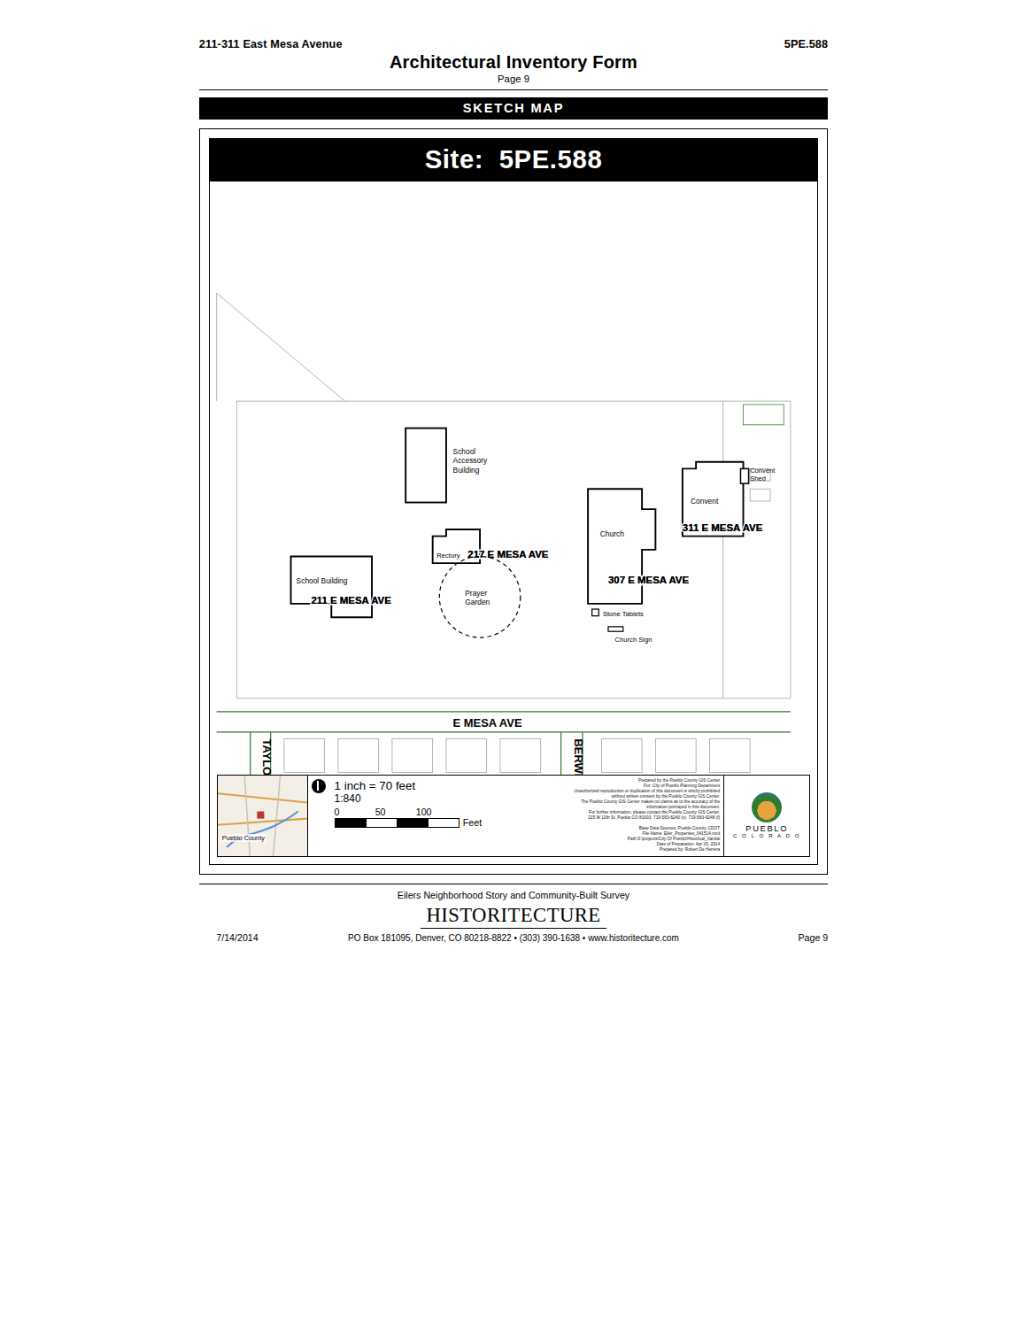211-311 East Mesa Avenue
5PE.588
Architectural Inventory Form
Page 9
SKETCH MAP
Site: 5PE.588
School Accessory Building Convent Shed Convent 311 E MESA AVE 311 E MESA AVE Church 307 E MESA AVE 307 E MESA AVE Stone Tablets Church Sign Rectory 217 E MESA AVE 217 E MESA AVE School Building 211 E MESA AVE 211 E MESA AVE Prayer Garden E MESA AVE BERWIND AVE TAYLOR AVE
Pueblo County
1 inch = 70 feet
1:840
0 50 100
Feet
Prepared by the Pueblo County GIS Center
For: City of Pueblo Planning Department
Unauthorized reproduction or duplication of this document is strictly prohibited
without written consent by the Pueblo County GIS Center.
The Pueblo County GIS Center makes no claims as to the accuracy of the
information portrayed in this document.
For further information, please contact the Pueblo County GIS Center,
215 W 10th St, Pueblo CO 81003 719-583-6240 (v) 719-583-6248 (f)
Base Data Sources: Pueblo County, CDOT
File Name: Eiler_Properties_041514.mxd
Path:S:\projects\City Of Pueblo\Historical_Vandal
Date of Preparation: Apr 15, 2014
Prepared by: Robert De Herrera
PUEBLO
C O L O R A D O
Eilers Neighborhood Story and Community-Built Survey
HISTORITECTURE
7/14/2014
PO Box 181095, Denver, CO 80218-8822 • (303) 390-1638 • www.historitecture.com
Page 9